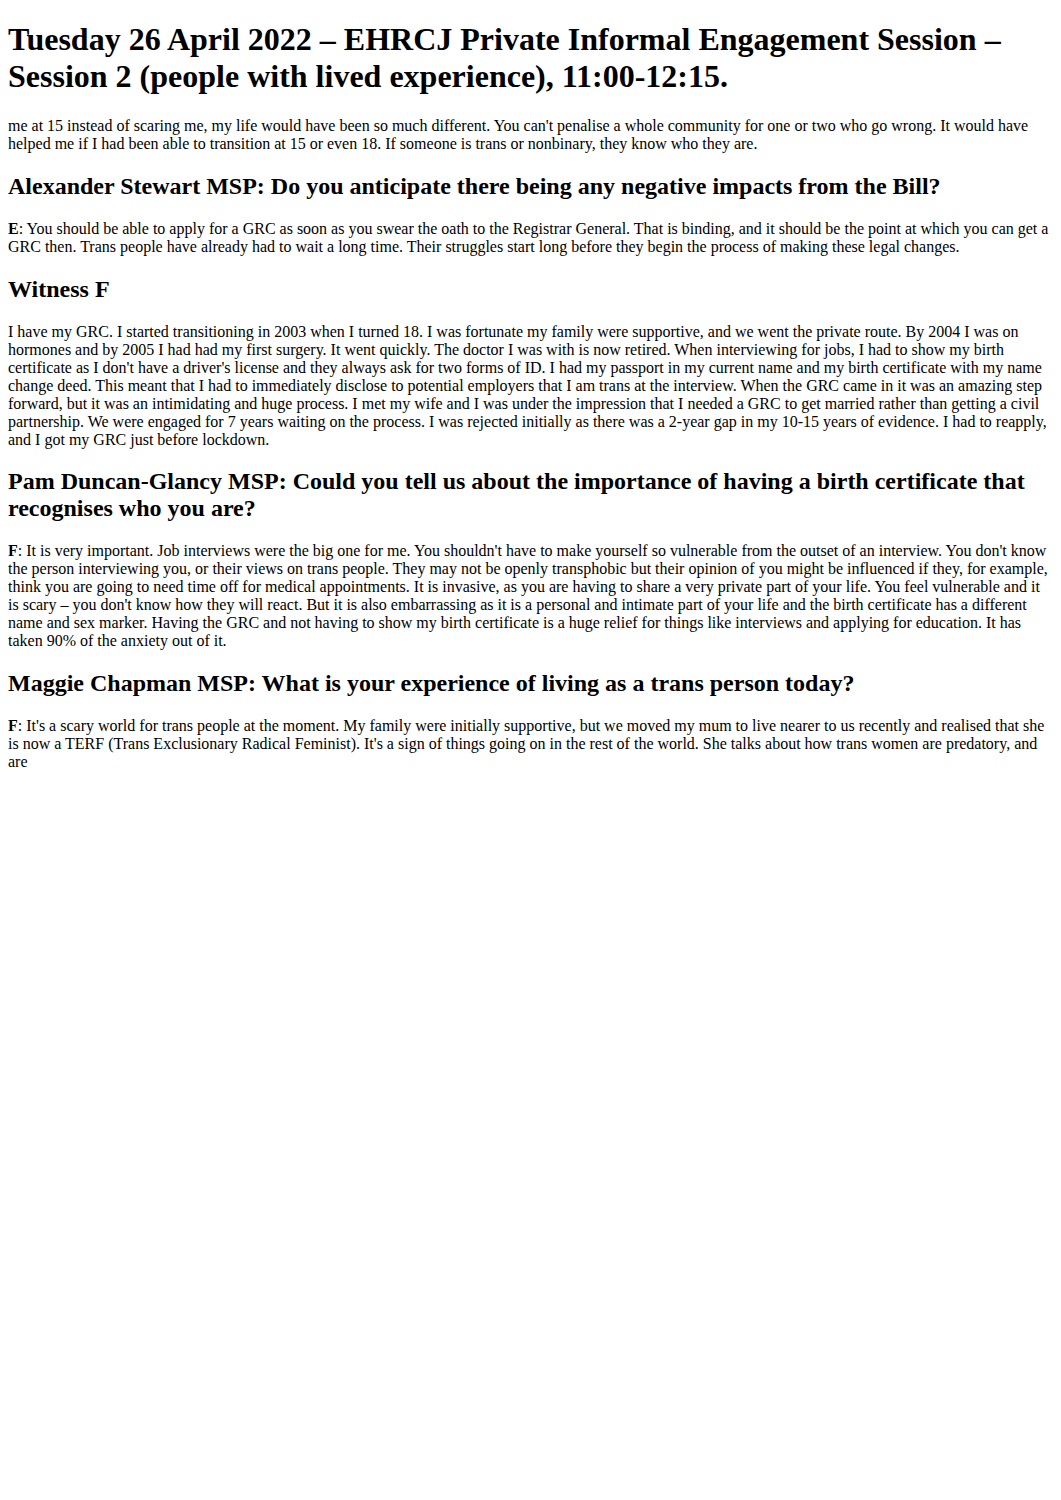Tuesday 26 April 2022 – EHRCJ Private Informal Engagement Session – Session 2 (people with lived experience), 11:00-12:15.
me at 15 instead of scaring me, my life would have been so much different. You can't penalise a whole community for one or two who go wrong. It would have helped me if I had been able to transition at 15 or even 18. If someone is trans or nonbinary, they know who they are.
Alexander Stewart MSP: Do you anticipate there being any negative impacts from the Bill?
E: You should be able to apply for a GRC as soon as you swear the oath to the Registrar General. That is binding, and it should be the point at which you can get a GRC then. Trans people have already had to wait a long time. Their struggles start long before they begin the process of making these legal changes.
Witness F
I have my GRC. I started transitioning in 2003 when I turned 18. I was fortunate my family were supportive, and we went the private route. By 2004 I was on hormones and by 2005 I had had my first surgery. It went quickly. The doctor I was with is now retired. When interviewing for jobs, I had to show my birth certificate as I don't have a driver's license and they always ask for two forms of ID. I had my passport in my current name and my birth certificate with my name change deed. This meant that I had to immediately disclose to potential employers that I am trans at the interview. When the GRC came in it was an amazing step forward, but it was an intimidating and huge process. I met my wife and I was under the impression that I needed a GRC to get married rather than getting a civil partnership. We were engaged for 7 years waiting on the process. I was rejected initially as there was a 2-year gap in my 10-15 years of evidence. I had to reapply, and I got my GRC just before lockdown.
Pam Duncan-Glancy MSP: Could you tell us about the importance of having a birth certificate that recognises who you are?
F: It is very important. Job interviews were the big one for me. You shouldn't have to make yourself so vulnerable from the outset of an interview. You don't know the person interviewing you, or their views on trans people. They may not be openly transphobic but their opinion of you might be influenced if they, for example, think you are going to need time off for medical appointments. It is invasive, as you are having to share a very private part of your life. You feel vulnerable and it is scary – you don't know how they will react. But it is also embarrassing as it is a personal and intimate part of your life and the birth certificate has a different name and sex marker. Having the GRC and not having to show my birth certificate is a huge relief for things like interviews and applying for education. It has taken 90% of the anxiety out of it.
Maggie Chapman MSP: What is your experience of living as a trans person today?
F: It's a scary world for trans people at the moment. My family were initially supportive, but we moved my mum to live nearer to us recently and realised that she is now a TERF (Trans Exclusionary Radical Feminist). It's a sign of things going on in the rest of the world. She talks about how trans women are predatory, and are